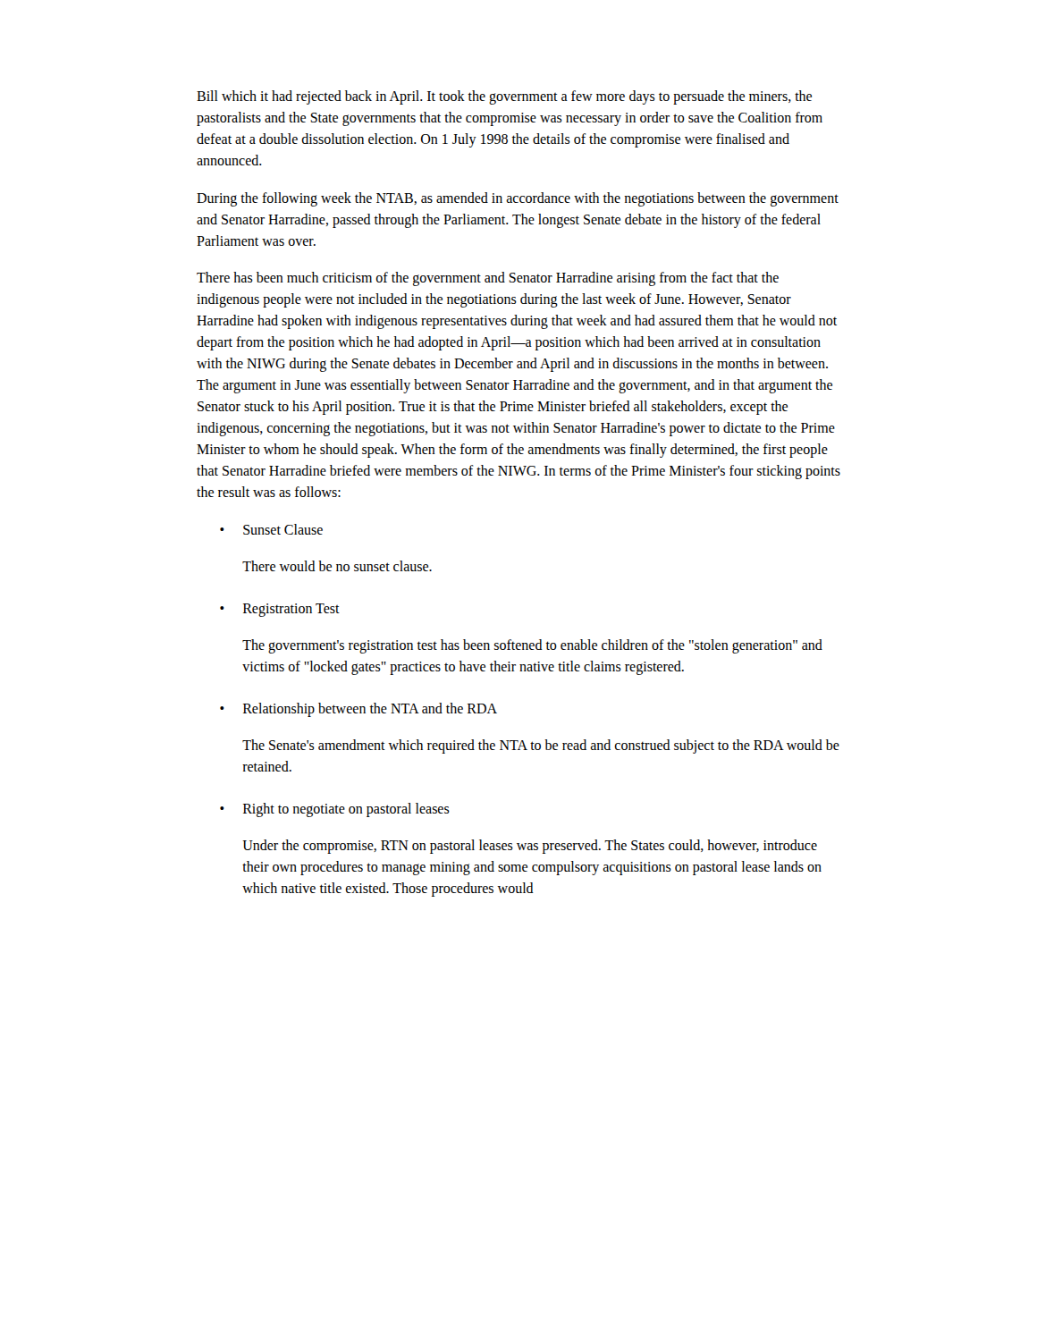Bill which it had rejected back in April. It took the government a few more days to persuade the miners, the pastoralists and the State governments that the compromise was necessary in order to save the Coalition from defeat at a double dissolution election. On 1 July 1998 the details of the compromise were finalised and announced.
During the following week the NTAB, as amended in accordance with the negotiations between the government and Senator Harradine, passed through the Parliament. The longest Senate debate in the history of the federal Parliament was over.
There has been much criticism of the government and Senator Harradine arising from the fact that the indigenous people were not included in the negotiations during the last week of June. However, Senator Harradine had spoken with indigenous representatives during that week and had assured them that he would not depart from the position which he had adopted in April—a position which had been arrived at in consultation with the NIWG during the Senate debates in December and April and in discussions in the months in between. The argument in June was essentially between Senator Harradine and the government, and in that argument the Senator stuck to his April position. True it is that the Prime Minister briefed all stakeholders, except the indigenous, concerning the negotiations, but it was not within Senator Harradine's power to dictate to the Prime Minister to whom he should speak. When the form of the amendments was finally determined, the first people that Senator Harradine briefed were members of the NIWG. In terms of the Prime Minister's four sticking points the result was as follows:
Sunset Clause
There would be no sunset clause.
Registration Test
The government's registration test has been softened to enable children of the "stolen generation" and victims of "locked gates" practices to have their native title claims registered.
Relationship between the NTA and the RDA
The Senate's amendment which required the NTA to be read and construed subject to the RDA would be retained.
Right to negotiate on pastoral leases
Under the compromise, RTN on pastoral leases was preserved. The States could, however, introduce their own procedures to manage mining and some compulsory acquisitions on pastoral lease lands on which native title existed. Those procedures would